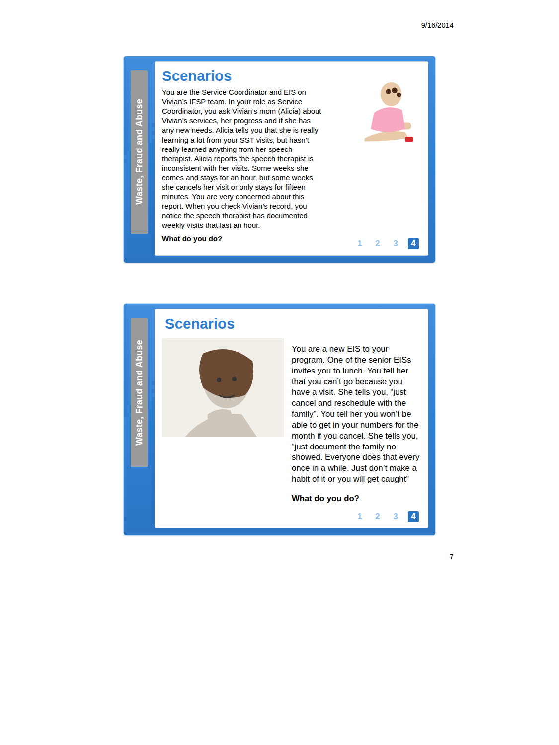9/16/2014
Waste, Fraud and Abuse
Scenarios
You are the Service Coordinator and EIS on Vivian’s IFSP team. In your role as Service Coordinator, you ask Vivian’s mom (Alicia) about Vivian’s services, her progress and if she has any new needs. Alicia tells you that she is really learning a lot from your SST visits, but hasn’t really learned anything from her speech therapist. Alicia reports the speech therapist is inconsistent with her visits. Some weeks she comes and stays for an hour, but some weeks she cancels her visit or only stays for fifteen minutes. You are very concerned about this report. When you check Vivian’s record, you notice the speech therapist has documented weekly visits that last an hour.
What do you do?
1
2
3
4
Waste, Fraud and Abuse
Scenarios
You are a new EIS to your program. One of the senior EISs invites you to lunch. You tell her that you can’t go because you have a visit. She tells you, “just cancel and reschedule with the family”. You tell her you won’t be able to get in your numbers for the month if you cancel. She tells you, “just document the family no showed. Everyone does that every once in a while. Just don’t make a habit of it or you will get caught”
What do you do?
1
2
3
4
7